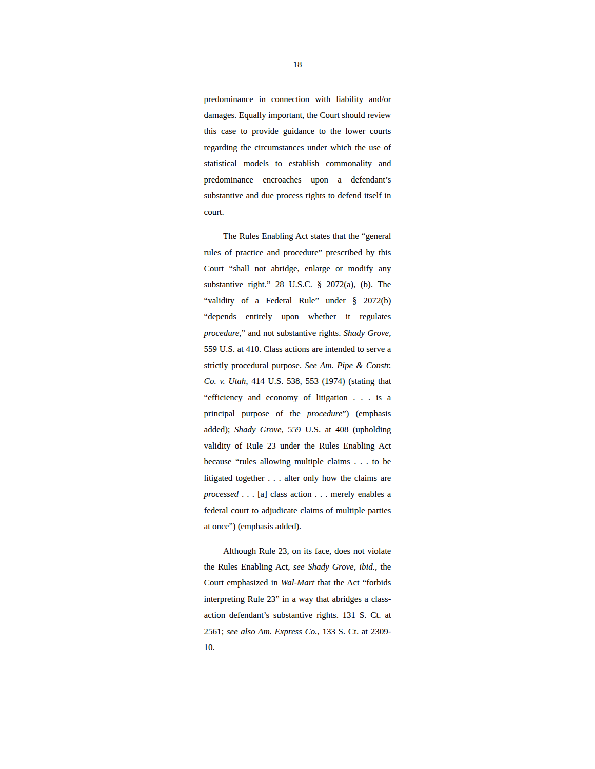18
predominance in connection with liability and/or damages. Equally important, the Court should review this case to provide guidance to the lower courts regarding the circumstances under which the use of statistical models to establish commonality and predominance encroaches upon a defendant’s substantive and due process rights to defend itself in court.
The Rules Enabling Act states that the “general rules of practice and procedure” prescribed by this Court “shall not abridge, enlarge or modify any substantive right.” 28 U.S.C. § 2072(a), (b). The “validity of a Federal Rule” under § 2072(b) “depends entirely upon whether it regulates procedure,” and not substantive rights. Shady Grove, 559 U.S. at 410. Class actions are intended to serve a strictly procedural purpose. See Am. Pipe & Constr. Co. v. Utah, 414 U.S. 538, 553 (1974) (stating that “efficiency and economy of litigation . . . is a principal purpose of the procedure”) (emphasis added); Shady Grove, 559 U.S. at 408 (upholding validity of Rule 23 under the Rules Enabling Act because “rules allowing multiple claims . . . to be litigated together . . . alter only how the claims are processed . . . [a] class action . . . merely enables a federal court to adjudicate claims of multiple parties at once”) (emphasis added).
Although Rule 23, on its face, does not violate the Rules Enabling Act, see Shady Grove, ibid., the Court emphasized in Wal-Mart that the Act “forbids interpreting Rule 23” in a way that abridges a class-action defendant’s substantive rights. 131 S. Ct. at 2561; see also Am. Express Co., 133 S. Ct. at 2309-10.